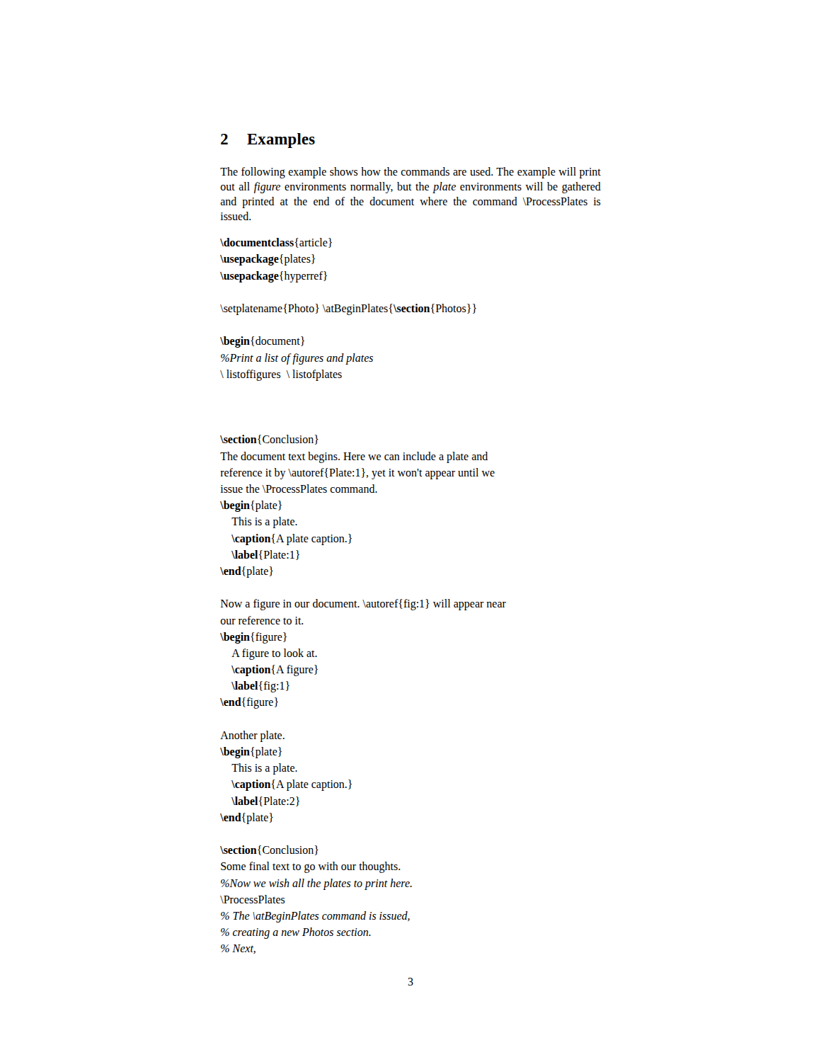2 Examples
The following example shows how the commands are used. The example will print out all figure environments normally, but the plate environments will be gathered and printed at the end of the document where the command \ProcessPlates is issued.
\documentclass{article} \usepackage{plates} \usepackage{hyperref} \setplatename{Photo} \atBeginPlates{\section{Photos}} \begin{document} %Print a list of figures and plates \ listoffigures \ listofplates \section{Conclusion} The document text begins. Here we can include a plate and reference it by \autoref{Plate:1}, yet it won't appear until we issue the \ProcessPlates command. \begin{plate} This is a plate. \caption{A plate caption.} \label{Plate:1} \end{plate} Now a figure in our document. \autoref{fig:1} will appear near our reference to it. \begin{figure} A figure to look at. \caption{A figure} \label{fig:1} \end{figure} Another plate. \begin{plate} This is a plate. \caption{A plate caption.} \label{Plate:2} \end{plate} \section{Conclusion} Some final text to go with our thoughts. %Now we wish all the plates to print here. \ProcessPlates % The \atBeginPlates command is issued, % creating a new Photos section. % Next,
3